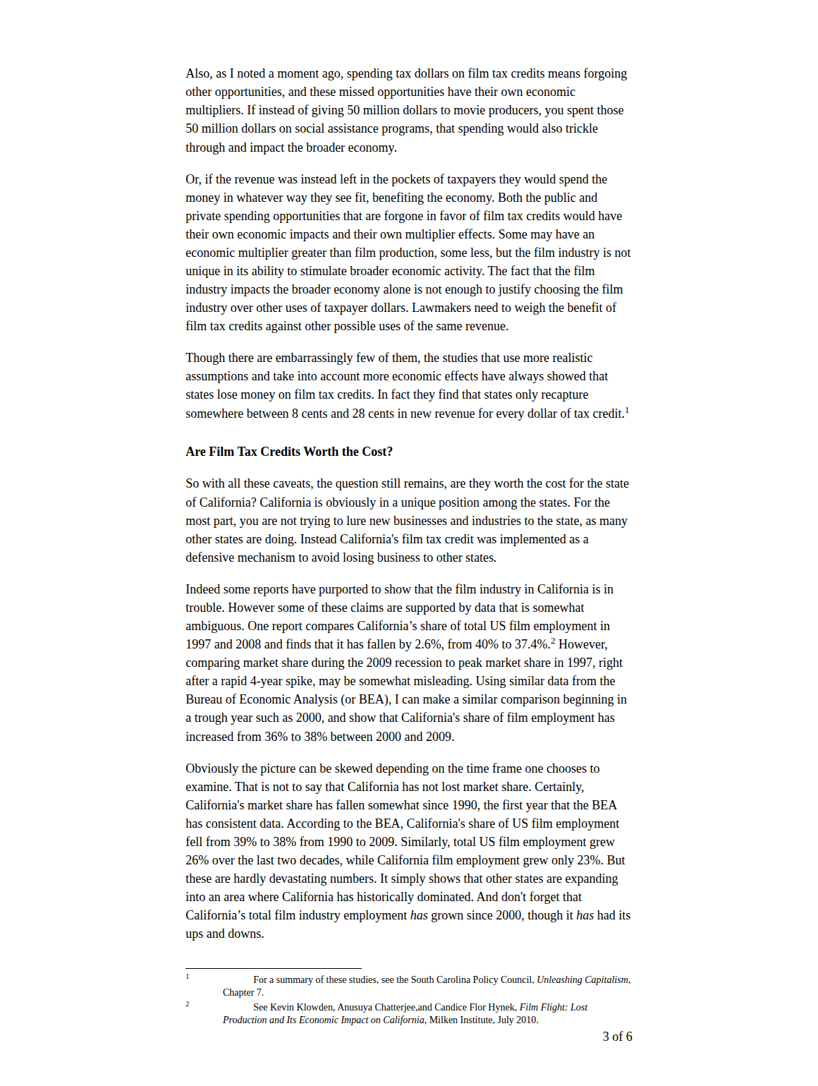Also, as I noted a moment ago, spending tax dollars on film tax credits means forgoing other opportunities, and these missed opportunities have their own economic multipliers. If instead of giving 50 million dollars to movie producers, you spent those 50 million dollars on social assistance programs, that spending would also trickle through and impact the broader economy.
Or, if the revenue was instead left in the pockets of taxpayers they would spend the money in whatever way they see fit, benefiting the economy. Both the public and private spending opportunities that are forgone in favor of film tax credits would have their own economic impacts and their own multiplier effects. Some may have an economic multiplier greater than film production, some less, but the film industry is not unique in its ability to stimulate broader economic activity. The fact that the film industry impacts the broader economy alone is not enough to justify choosing the film industry over other uses of taxpayer dollars. Lawmakers need to weigh the benefit of film tax credits against other possible uses of the same revenue.
Though there are embarrassingly few of them, the studies that use more realistic assumptions and take into account more economic effects have always showed that states lose money on film tax credits. In fact they find that states only recapture somewhere between 8 cents and 28 cents in new revenue for every dollar of tax credit.1
Are Film Tax Credits Worth the Cost?
So with all these caveats, the question still remains, are they worth the cost for the state of California? California is obviously in a unique position among the states. For the most part, you are not trying to lure new businesses and industries to the state, as many other states are doing. Instead California's film tax credit was implemented as a defensive mechanism to avoid losing business to other states.
Indeed some reports have purported to show that the film industry in California is in trouble. However some of these claims are supported by data that is somewhat ambiguous. One report compares California’s share of total US film employment in 1997 and 2008 and finds that it has fallen by 2.6%, from 40% to 37.4%.2 However, comparing market share during the 2009 recession to peak market share in 1997, right after a rapid 4-year spike, may be somewhat misleading. Using similar data from the Bureau of Economic Analysis (or BEA), I can make a similar comparison beginning in a trough year such as 2000, and show that California's share of film employment has increased from 36% to 38% between 2000 and 2009.
Obviously the picture can be skewed depending on the time frame one chooses to examine. That is not to say that California has not lost market share. Certainly, California's market share has fallen somewhat since 1990, the first year that the BEA has consistent data. According to the BEA, California's share of US film employment fell from 39% to 38% from 1990 to 2009. Similarly, total US film employment grew 26% over the last two decades, while California film employment grew only 23%. But these are hardly devastating numbers. It simply shows that other states are expanding into an area where California has historically dominated. And don't forget that California’s total film industry employment has grown since 2000, though it has had its ups and downs.
1
For a summary of these studies, see the South Carolina Policy Council, Unleashing Capitalism, Chapter 7.
2
See Kevin Klowden, Anusuya Chatterjee,and Candice Flor Hynek, Film Flight: Lost Production and Its Economic Impact on California, Milken Institute, July 2010.
3 of 6